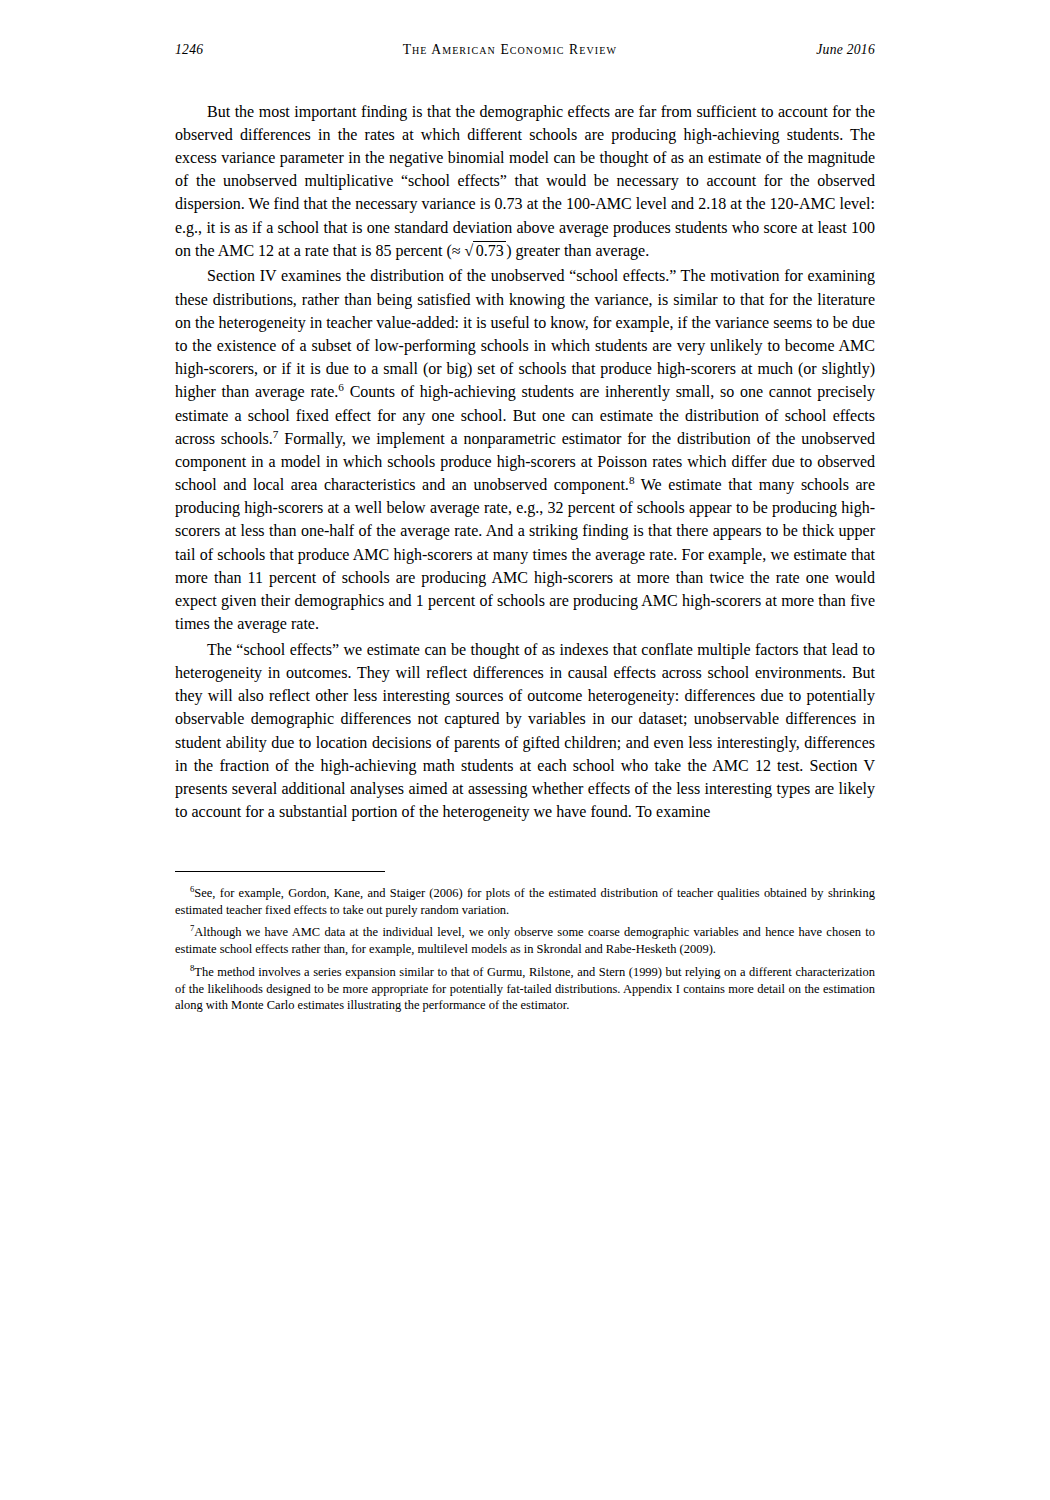1246 The American Economic Review June 2016
But the most important finding is that the demographic effects are far from sufficient to account for the observed differences in the rates at which different schools are producing high-achieving students. The excess variance parameter in the negative binomial model can be thought of as an estimate of the magnitude of the unobserved multiplicative “school effects” that would be necessary to account for the observed dispersion. We find that the necessary variance is 0.73 at the 100-AMC level and 2.18 at the 120-AMC level: e.g., it is as if a school that is one standard deviation above average produces students who score at least 100 on the AMC 12 at a rate that is 85 percent (≈ √0.73) greater than average.
Section IV examines the distribution of the unobserved “school effects.” The motivation for examining these distributions, rather than being satisfied with knowing the variance, is similar to that for the literature on the heterogeneity in teacher value-added: it is useful to know, for example, if the variance seems to be due to the existence of a subset of low-performing schools in which students are very unlikely to become AMC high-scorers, or if it is due to a small (or big) set of schools that produce high-scorers at much (or slightly) higher than average rate.6 Counts of high-achieving students are inherently small, so one cannot precisely estimate a school fixed effect for any one school. But one can estimate the distribution of school effects across schools.7 Formally, we implement a nonparametric estimator for the distribution of the unobserved component in a model in which schools produce high-scorers at Poisson rates which differ due to observed school and local area characteristics and an unobserved component.8 We estimate that many schools are producing high-scorers at a well below average rate, e.g., 32 percent of schools appear to be producing high-scorers at less than one-half of the average rate. And a striking finding is that there appears to be thick upper tail of schools that produce AMC high-scorers at many times the average rate. For example, we estimate that more than 11 percent of schools are producing AMC high-scorers at more than twice the rate one would expect given their demographics and 1 percent of schools are producing AMC high-scorers at more than five times the average rate.
The “school effects” we estimate can be thought of as indexes that conflate multiple factors that lead to heterogeneity in outcomes. They will reflect differences in causal effects across school environments. But they will also reflect other less interesting sources of outcome heterogeneity: differences due to potentially observable demographic differences not captured by variables in our dataset; unobservable differences in student ability due to location decisions of parents of gifted children; and even less interestingly, differences in the fraction of the high-achieving math students at each school who take the AMC 12 test. Section V presents several additional analyses aimed at assessing whether effects of the less interesting types are likely to account for a substantial portion of the heterogeneity we have found. To examine
6See, for example, Gordon, Kane, and Staiger (2006) for plots of the estimated distribution of teacher qualities obtained by shrinking estimated teacher fixed effects to take out purely random variation.
7Although we have AMC data at the individual level, we only observe some coarse demographic variables and hence have chosen to estimate school effects rather than, for example, multilevel models as in Skrondal and Rabe-Hesketh (2009).
8The method involves a series expansion similar to that of Gurmu, Rilstone, and Stern (1999) but relying on a different characterization of the likelihoods designed to be more appropriate for potentially fat-tailed distributions. Appendix I contains more detail on the estimation along with Monte Carlo estimates illustrating the performance of the estimator.